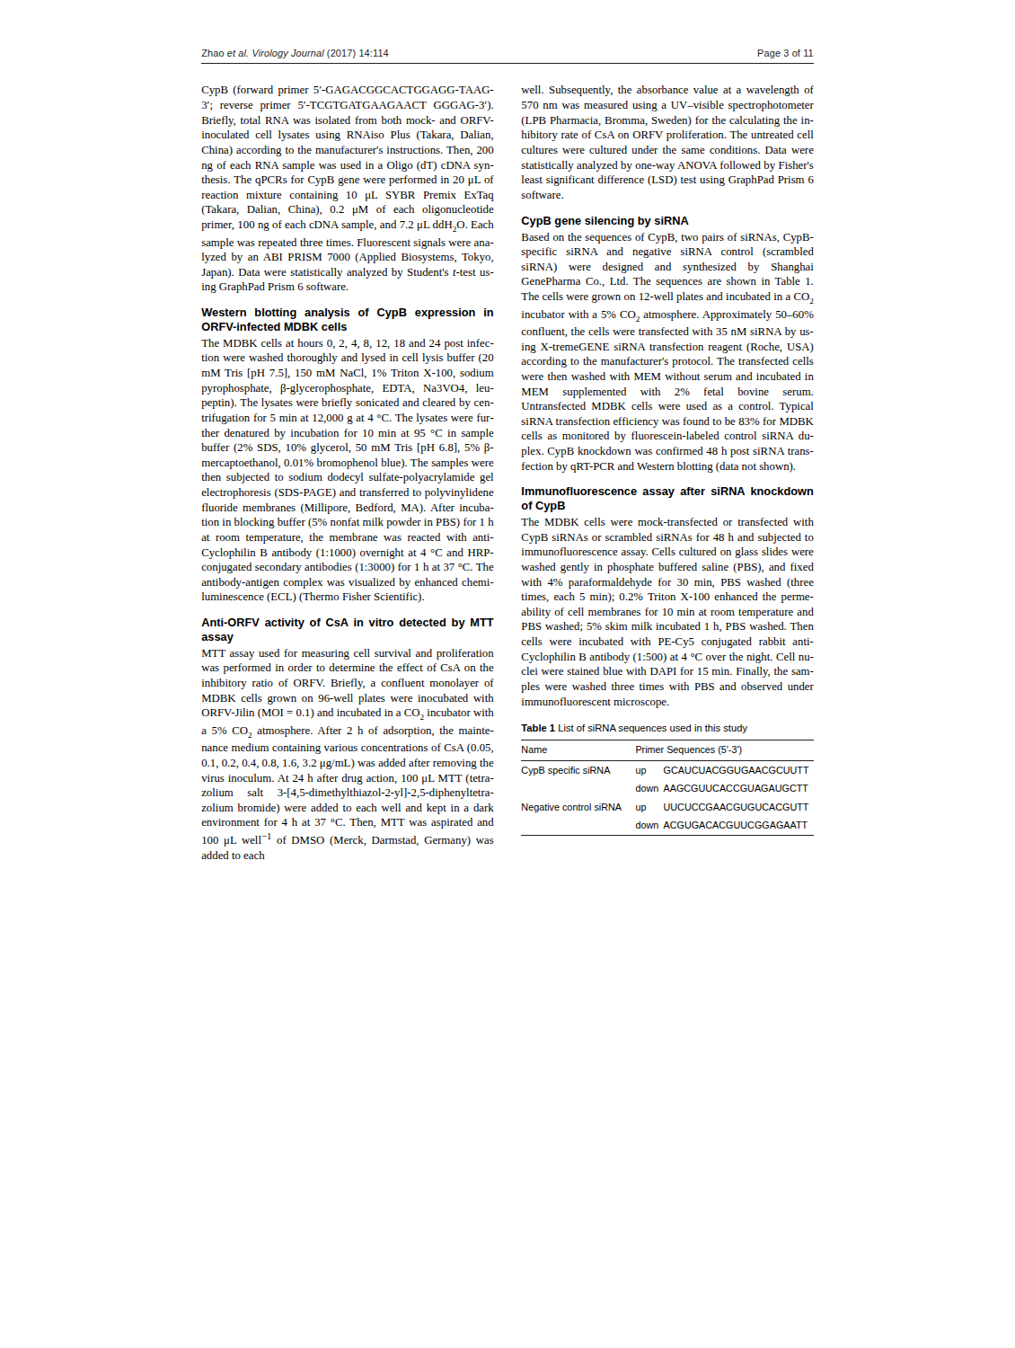Zhao et al. Virology Journal (2017) 14:114
Page 3 of 11
CypB (forward primer 5′-GAGACGGCACTGGAGG-TAAG-3′; reverse primer 5′-TCGTGATGAAGAACT GGGAG-3′). Briefly, total RNA was isolated from both mock- and ORFV-inoculated cell lysates using RNAiso Plus (Takara, Dalian, China) according to the manufacturer's instructions. Then, 200 ng of each RNA sample was used in a Oligo (dT) cDNA synthesis. The qPCRs for CypB gene were performed in 20 μL of reaction mixture containing 10 μL SYBR Premix ExTaq (Takara, Dalian, China), 0.2 μM of each oligonucleotide primer, 100 ng of each cDNA sample, and 7.2 μL ddH2O. Each sample was repeated three times. Fluorescent signals were analyzed by an ABI PRISM 7000 (Applied Biosystems, Tokyo, Japan). Data were statistically analyzed by Student's t-test using GraphPad Prism 6 software.
Western blotting analysis of CypB expression in ORFV-infected MDBK cells
The MDBK cells at hours 0, 2, 4, 8, 12, 18 and 24 post infection were washed thoroughly and lysed in cell lysis buffer (20 mM Tris [pH 7.5], 150 mM NaCl, 1% Triton X-100, sodium pyrophosphate, β-glycerophosphate, EDTA, Na3VO4, leupeptin). The lysates were briefly sonicated and cleared by centrifugation for 5 min at 12,000 g at 4 °C. The lysates were further denatured by incubation for 10 min at 95 °C in sample buffer (2% SDS, 10% glycerol, 50 mM Tris [pH 6.8], 5% β-mercaptoethanol, 0.01% bromophenol blue). The samples were then subjected to sodium dodecyl sulfate-polyacrylamide gel electrophoresis (SDS-PAGE) and transferred to polyvinylidene fluoride membranes (Millipore, Bedford, MA). After incubation in blocking buffer (5% nonfat milk powder in PBS) for 1 h at room temperature, the membrane was reacted with anti-Cyclophilin B antibody (1:1000) overnight at 4 °C and HRP-conjugated secondary antibodies (1:3000) for 1 h at 37 °C. The antibody-antigen complex was visualized by enhanced chemiluminescence (ECL) (Thermo Fisher Scientific).
Anti-ORFV activity of CsA in vitro detected by MTT assay
MTT assay used for measuring cell survival and proliferation was performed in order to determine the effect of CsA on the inhibitory ratio of ORFV. Briefly, a confluent monolayer of MDBK cells grown on 96-well plates were inocubated with ORFV-Jilin (MOI = 0.1) and incubated in a CO2 incubator with a 5% CO2 atmosphere. After 2 h of adsorption, the maintenance medium containing various concentrations of CsA (0.05, 0.1, 0.2, 0.4, 0.8, 1.6, 3.2 μg/mL) was added after removing the virus inoculum. At 24 h after drug action, 100 μL MTT (tetrazolium salt 3-[4,5-dimethylthiazol-2-yl]-2,5-diphenyltetrazolium bromide) were added to each well and kept in a dark environment for 4 h at 37 °C. Then, MTT was aspirated and 100 μL well−1 of DMSO (Merck, Darmstad, Germany) was added to each
well. Subsequently, the absorbance value at a wavelength of 570 nm was measured using a UV–visible spectrophotometer (LPB Pharmacia, Bromma, Sweden) for the calculating the inhibitory rate of CsA on ORFV proliferation. The untreated cell cultures were cultured under the same conditions. Data were statistically analyzed by one-way ANOVA followed by Fisher's least significant difference (LSD) test using GraphPad Prism 6 software.
CypB gene silencing by siRNA
Based on the sequences of CypB, two pairs of siRNAs, CypB-specific siRNA and negative siRNA control (scrambled siRNA) were designed and synthesized by Shanghai GenePharma Co., Ltd. The sequences are shown in Table 1. The cells were grown on 12-well plates and incubated in a CO2 incubator with a 5% CO2 atmosphere. Approximately 50–60% confluent, the cells were transfected with 35 nM siRNA by using X-tremeGENE siRNA transfection reagent (Roche, USA) according to the manufacturer's protocol. The transfected cells were then washed with MEM without serum and incubated in MEM supplemented with 2% fetal bovine serum. Untransfected MDBK cells were used as a control. Typical siRNA transfection efficiency was found to be 83% for MDBK cells as monitored by fluorescein-labeled control siRNA duplex. CypB knockdown was confirmed 48 h post siRNA transfection by qRT-PCR and Western blotting (data not shown).
Immunofluorescence assay after siRNA knockdown of CypB
The MDBK cells were mock-transfected or transfected with CypB siRNAs or scrambled siRNAs for 48 h and subjected to immunofluorescence assay. Cells cultured on glass slides were washed gently in phosphate buffered saline (PBS), and fixed with 4% paraformaldehyde for 30 min, PBS washed (three times, each 5 min); 0.2% Triton X-100 enhanced the permeability of cell membranes for 10 min at room temperature and PBS washed; 5% skim milk incubated 1 h, PBS washed. Then cells were incubated with PE-Cy5 conjugated rabbit anti-Cyclophilin B antibody (1:500) at 4 °C over the night. Cell nuclei were stained blue with DAPI for 15 min. Finally, the samples were washed three times with PBS and observed under immunofluorescent microscope.
Table 1 List of siRNA sequences used in this study
| Name | Primer Sequences (5′-3′) |
| --- | --- |
| CypB specific siRNA | up | GCAUCUACGGUGAACGCUUTT |
| | down | AAGCGUUCACCGUAGAUGCTT |
| Negative control siRNA | up | UUCUCCGAACGUGUCACGUTT |
| | down | ACGUGACACGUUCGGAGAATT |